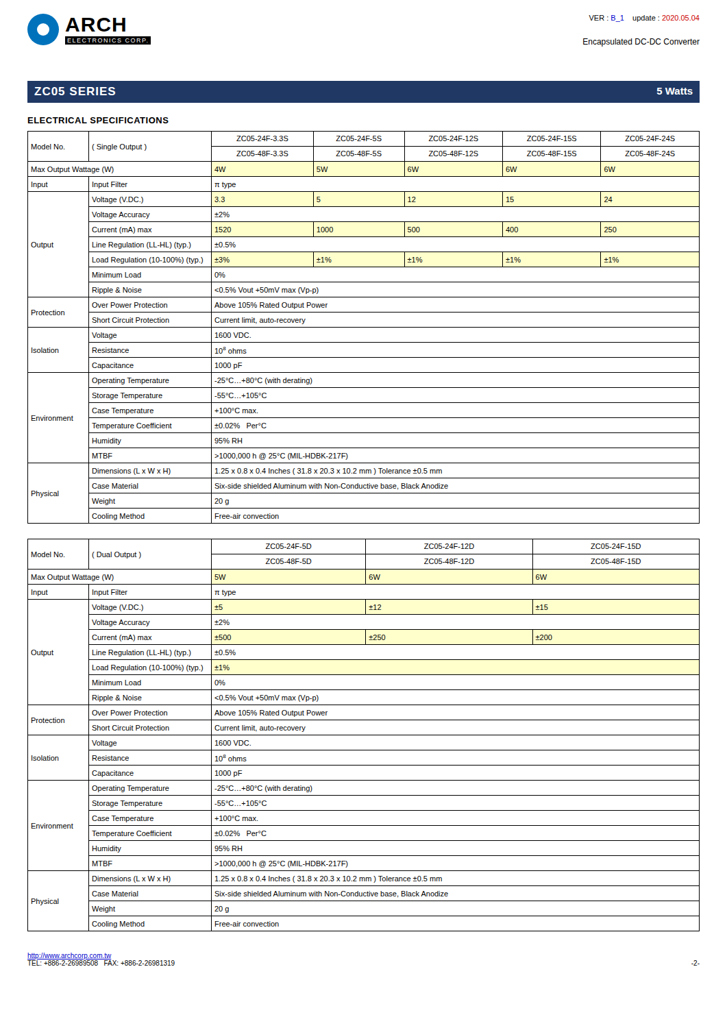ARCH
ELECTRONICS CORP.
VER : B_1 update : 2020.05.04
Encapsulated DC-DC Converter
ZC05 SERIES 5 Watts
ELECTRICAL SPECIFICATIONS
| Model No. | ( Single Output ) | ZC05-24F-3.3S | ZC05-24F-5S | ZC05-24F-12S | ZC05-24F-15S | ZC05-24F-24S |
| ZC05-48F-3.3S | ZC05-48F-5S | ZC05-48F-12S | ZC05-48F-15S | ZC05-48F-24S |
| Max Output Wattage (W) | 4W | 5W | 6W | 6W | 6W |
| Input | Input Filter | π type |
| Output | Voltage (V.DC.) | 3.3 | 5 | 12 | 15 | 24 |
| Voltage Accuracy | ±2% |
| Current (mA) max | 1520 | 1000 | 500 | 400 | 250 |
| Line Regulation (LL-HL) (typ.) | ±0.5% |
| Load Regulation (10-100%) (typ.) | ±3% | ±1% | ±1% | ±1% | ±1% |
| Minimum Load | 0% |
| Ripple & Noise | <0.5% Vout +50mV max (Vp-p) |
| Protection | Over Power Protection | Above 105% Rated Output Power |
| Short Circuit Protection | Current limit, auto-recovery |
| Isolation | Voltage | 1600 VDC. |
| Resistance | 10 8 ohms |
| Capacitance | 1000 pF |
| Environment | Operating Temperature | -25°C…+80°C (with derating) |
| Storage Temperature | -55°C…+105°C |
| Case Temperature | +100°C max. |
| Temperature Coefficient | ±0.02% Per°C |
| Humidity | 95% RH |
| MTBF | >1000,000 h @ 25°C (MIL-HDBK-217F) |
| Physical | Dimensions (L x W x H) | 1.25 x 0.8 x 0.4 Inches ( 31.8 x 20.3 x 10.2 mm ) Tolerance ±0.5 mm |
| Case Material | Six-side shielded Aluminum with Non-Conductive base, Black Anodize |
| Weight | 20 g |
| Cooling Method | Free-air convection |
| Model No. | ( Dual Output ) | ZC05-24F-5D | ZC05-24F-12D | ZC05-24F-15D |
| ZC05-48F-5D | ZC05-48F-12D | ZC05-48F-15D |
| Max Output Wattage (W) | 5W | 6W | 6W |
| Input | Input Filter | π type |
| Output | Voltage (V.DC.) | ±5 | ±12 | ±15 |
| Voltage Accuracy | ±2% |
| Current (mA) max | ±500 | ±250 | ±200 |
| Line Regulation (LL-HL) (typ.) | ±0.5% |
| Load Regulation (10-100%) (typ.) | ±1% |
| Minimum Load | 0% |
| Ripple & Noise | <0.5% Vout +50mV max (Vp-p) |
| Protection | Over Power Protection | Above 105% Rated Output Power |
| Short Circuit Protection | Current limit, auto-recovery |
| Isolation | Voltage | 1600 VDC. |
| Resistance | 10 8 ohms |
| Capacitance | 1000 pF |
| Environment | Operating Temperature | -25°C…+80°C (with derating) |
| Storage Temperature | -55°C…+105°C |
| Case Temperature | +100°C max. |
| Temperature Coefficient | ±0.02% Per°C |
| Humidity | 95% RH |
| MTBF | >1000,000 h @ 25°C (MIL-HDBK-217F) |
| Physical | Dimensions (L x W x H) | 1.25 x 0.8 x 0.4 Inches ( 31.8 x 20.3 x 10.2 mm ) Tolerance ±0.5 mm |
| Case Material | Six-side shielded Aluminum with Non-Conductive base, Black Anodize |
| Weight | 20 g |
| Cooling Method | Free-air convection |
http://www.archcorp.com.tw
TEL: +886-2-26989508 FAX: +886-2-26981319 -2-